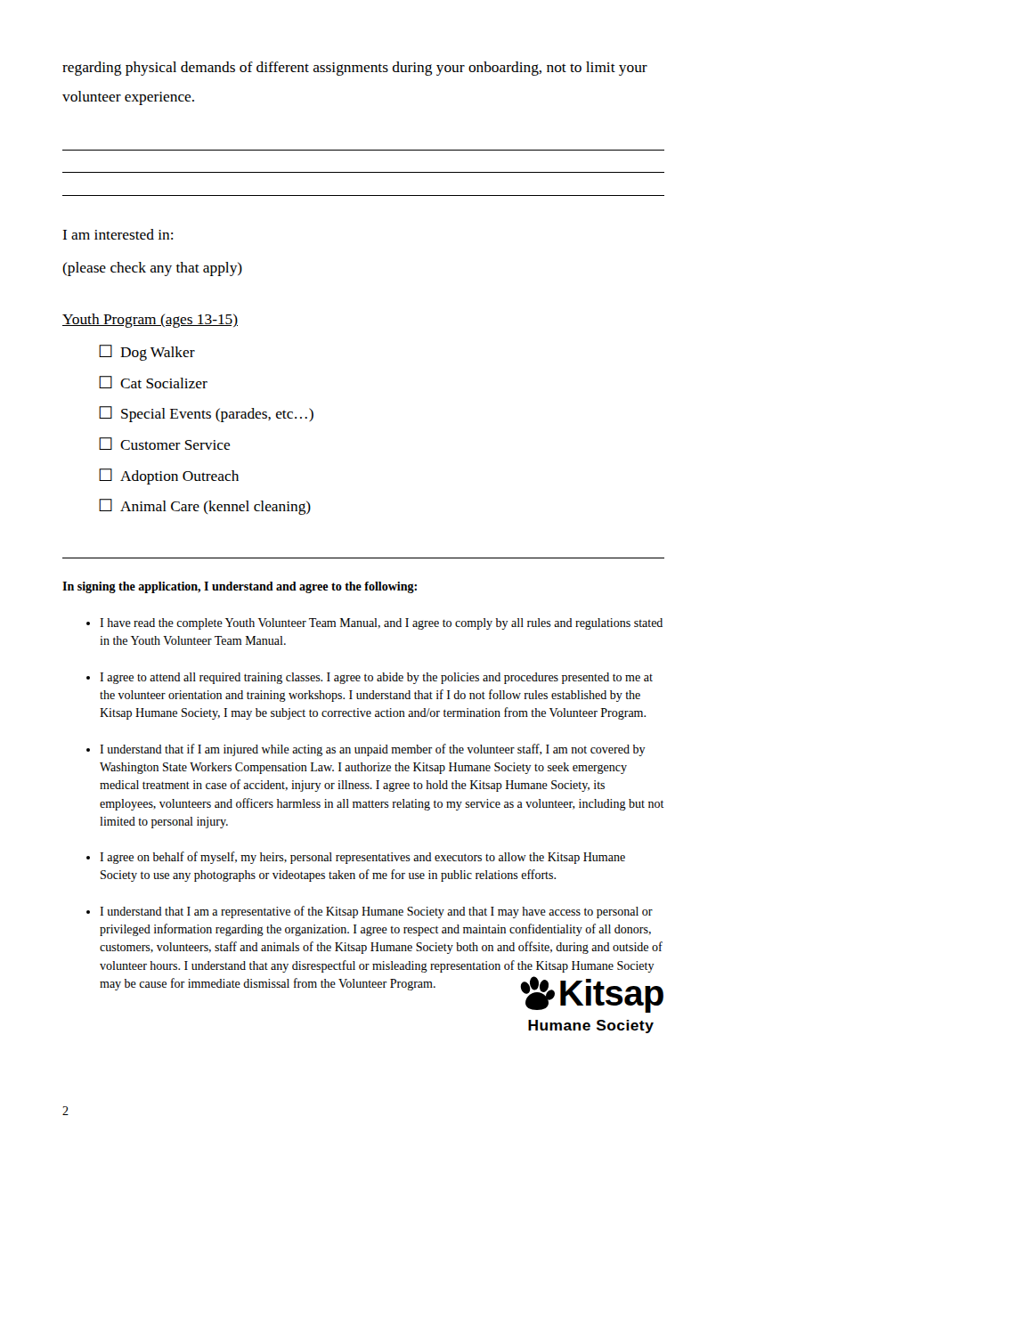regarding physical demands of different assignments during your onboarding, not to limit your volunteer experience.
I am interested in:
(please check any that apply)
Youth Program (ages 13-15)
☐Dog Walker
☐Cat Socializer
☐Special Events (parades, etc…)
☐Customer Service
☐Adoption Outreach
☐Animal Care (kennel cleaning)
In signing the application, I understand and agree to the following:
I have read the complete Youth Volunteer Team Manual, and I agree to comply by all rules and regulations stated in the Youth Volunteer Team Manual.
I agree to attend all required training classes. I agree to abide by the policies and procedures presented to me at the volunteer orientation and training workshops. I understand that if I do not follow rules established by the Kitsap Humane Society, I may be subject to corrective action and/or termination from the Volunteer Program.
I understand that if I am injured while acting as an unpaid member of the volunteer staff, I am not covered by Washington State Workers Compensation Law. I authorize the Kitsap Humane Society to seek emergency medical treatment in case of accident, injury or illness. I agree to hold the Kitsap Humane Society, its employees, volunteers and officers harmless in all matters relating to my service as a volunteer, including but not limited to personal injury.
I agree on behalf of myself, my heirs, personal representatives and executors to allow the Kitsap Humane Society to use any photographs or videotapes taken of me for use in public relations efforts.
I understand that I am a representative of the Kitsap Humane Society and that I may have access to personal or privileged information regarding the organization. I agree to respect and maintain confidentiality of all donors, customers, volunteers, staff and animals of the Kitsap Humane Society both on and offsite, during and outside of volunteer hours. I understand that any disrespectful or misleading representation of the Kitsap Humane Society may be cause for immediate dismissal from the Volunteer Program.
Kitsap
Humane Society
2